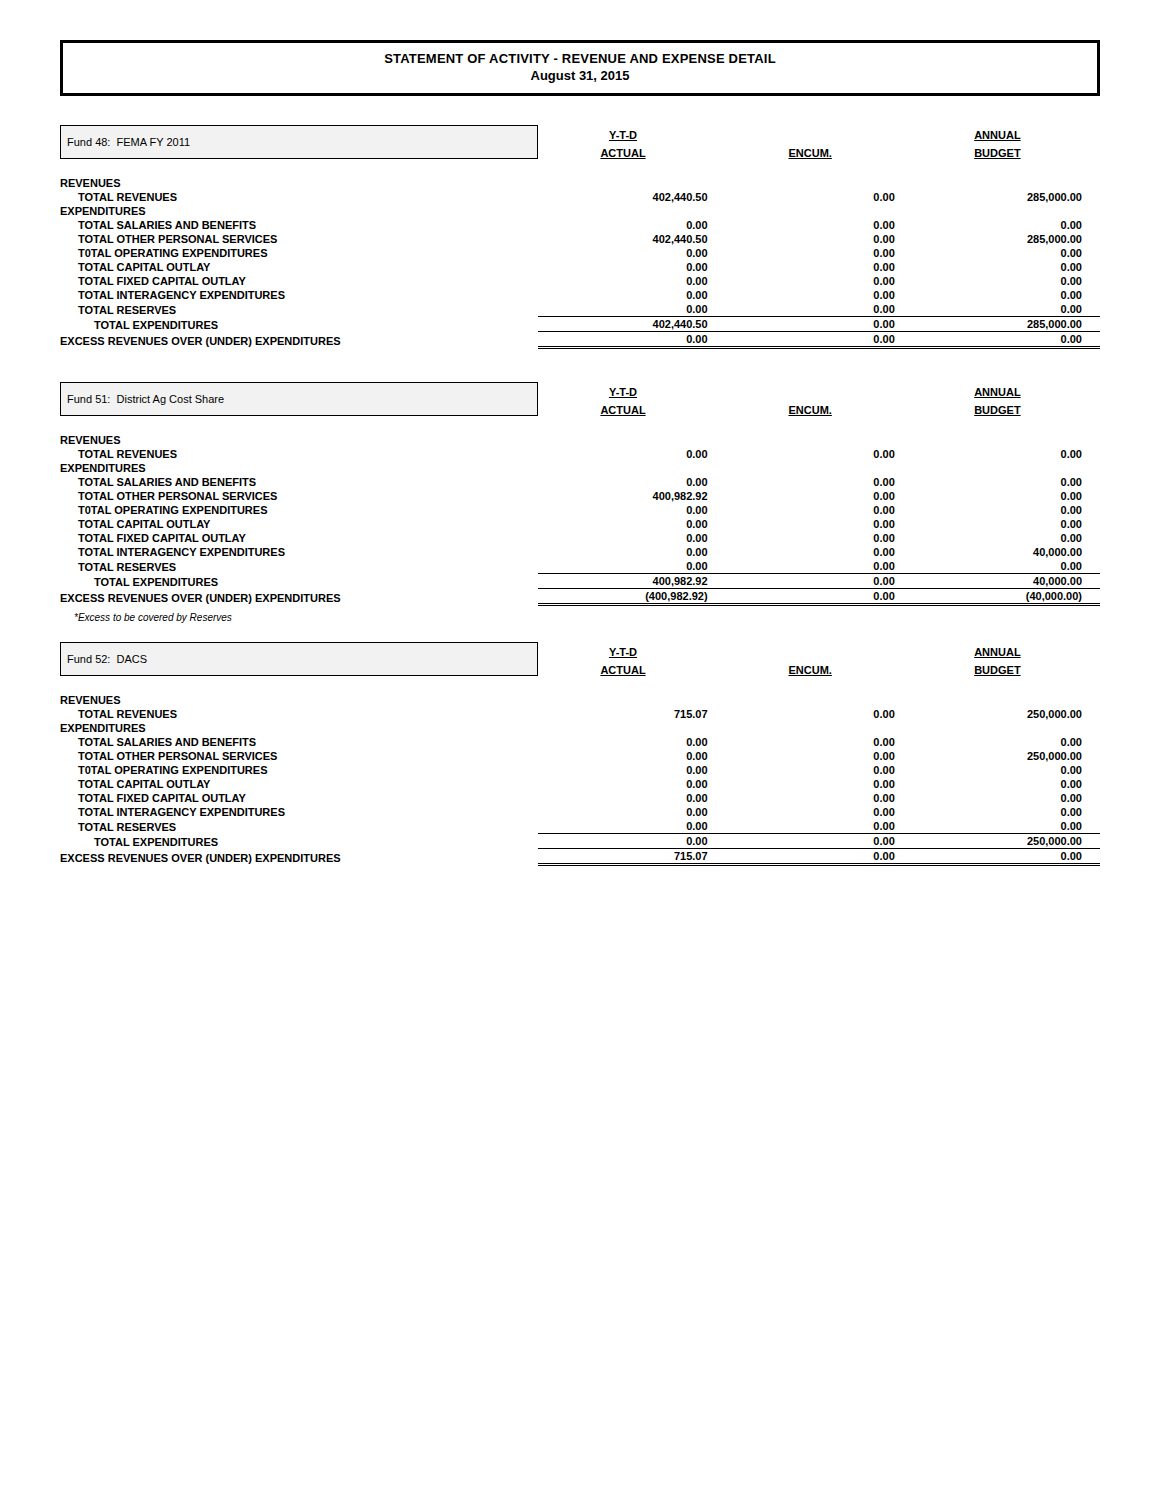STATEMENT OF ACTIVITY - REVENUE AND EXPENSE DETAIL
August 31, 2015
| Fund 48: FEMA FY 2011 | Y-T-D | | ANNUAL |
| ACTUAL | ENCUM. | BUDGET |
| REVENUES | | | |
| TOTAL REVENUES | 402,440.50 | 0.00 | 285,000.00 |
| EXPENDITURES | | | |
| TOTAL SALARIES AND BENEFITS | 0.00 | 0.00 | 0.00 |
| TOTAL OTHER PERSONAL SERVICES | 402,440.50 | 0.00 | 285,000.00 |
| T0TAL OPERATING EXPENDITURES | 0.00 | 0.00 | 0.00 |
| TOTAL CAPITAL OUTLAY | 0.00 | 0.00 | 0.00 |
| TOTAL FIXED CAPITAL OUTLAY | 0.00 | 0.00 | 0.00 |
| TOTAL INTERAGENCY EXPENDITURES | 0.00 | 0.00 | 0.00 |
| TOTAL RESERVES | 0.00 | 0.00 | 0.00 |
| TOTAL EXPENDITURES | 402,440.50 | 0.00 | 285,000.00 |
| EXCESS REVENUES OVER (UNDER) EXPENDITURES | 0.00 | 0.00 | 0.00 |
| Fund 51: District Ag Cost Share | Y-T-D | | ANNUAL |
| ACTUAL | ENCUM. | BUDGET |
| REVENUES | | | |
| TOTAL REVENUES | 0.00 | 0.00 | 0.00 |
| EXPENDITURES | | | |
| TOTAL SALARIES AND BENEFITS | 0.00 | 0.00 | 0.00 |
| TOTAL OTHER PERSONAL SERVICES | 400,982.92 | 0.00 | 0.00 |
| T0TAL OPERATING EXPENDITURES | 0.00 | 0.00 | 0.00 |
| TOTAL CAPITAL OUTLAY | 0.00 | 0.00 | 0.00 |
| TOTAL FIXED CAPITAL OUTLAY | 0.00 | 0.00 | 0.00 |
| TOTAL INTERAGENCY EXPENDITURES | 0.00 | 0.00 | 40,000.00 |
| TOTAL RESERVES | 0.00 | 0.00 | 0.00 |
| TOTAL EXPENDITURES | 400,982.92 | 0.00 | 40,000.00 |
| EXCESS REVENUES OVER (UNDER) EXPENDITURES | (400,982.92) | 0.00 | (40,000.00) |
*Excess to be covered by Reserves
| Fund 52: DACS | Y-T-D | | ANNUAL |
| ACTUAL | ENCUM. | BUDGET |
| REVENUES | | | |
| TOTAL REVENUES | 715.07 | 0.00 | 250,000.00 |
| EXPENDITURES | | | |
| TOTAL SALARIES AND BENEFITS | 0.00 | 0.00 | 0.00 |
| TOTAL OTHER PERSONAL SERVICES | 0.00 | 0.00 | 250,000.00 |
| T0TAL OPERATING EXPENDITURES | 0.00 | 0.00 | 0.00 |
| TOTAL CAPITAL OUTLAY | 0.00 | 0.00 | 0.00 |
| TOTAL FIXED CAPITAL OUTLAY | 0.00 | 0.00 | 0.00 |
| TOTAL INTERAGENCY EXPENDITURES | 0.00 | 0.00 | 0.00 |
| TOTAL RESERVES | 0.00 | 0.00 | 0.00 |
| TOTAL EXPENDITURES | 0.00 | 0.00 | 250,000.00 |
| EXCESS REVENUES OVER (UNDER) EXPENDITURES | 715.07 | 0.00 | 0.00 |